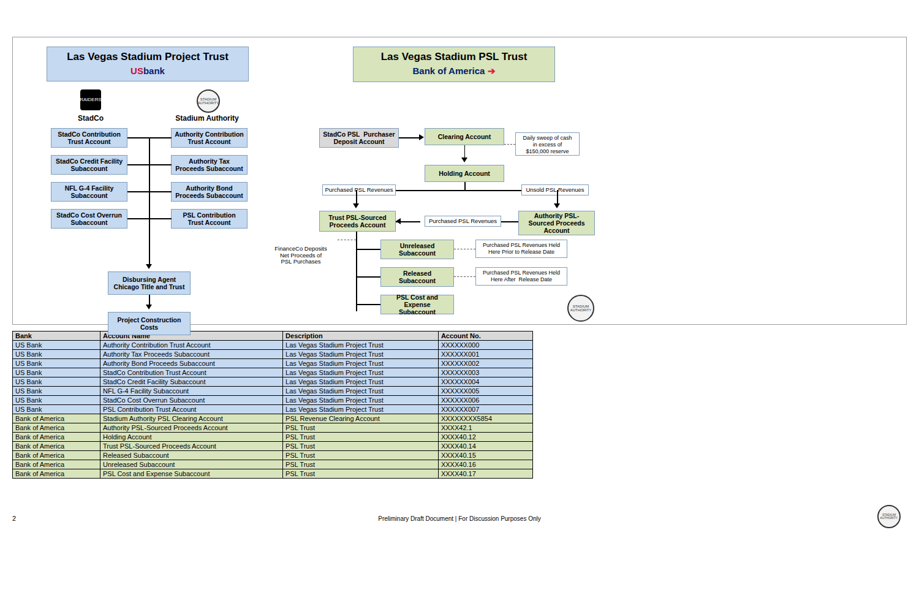Las Vegas Stadium Project Trust
USbank
Las Vegas Stadium PSL Trust
Bank of America ➔
RAIDERS
STADIUM
AUTHORITY
StadCo
Stadium Authority
StadCo Contribution
Trust Account
StadCo Credit Facility
Subaccount
NFL G-4 Facility
Subaccount
StadCo Cost Overrun
Subaccount
Authority Contribution
Trust Account
Authority Tax
Proceeds Subaccount
Authority Bond
Proceeds Subaccount
PSL Contribution
Trust Account
Disbursing Agent
Chicago Title and Trust
Project Construction
Costs
StadCo PSL Purchaser
Deposit Account
Clearing Account
Daily sweep of cash
in excess of
$150,000 reserve
Holding Account
Purchased PSL Revenues
Unsold PSL Revenues
Trust PSL-Sourced
Proceeds Account
Authority PSL-
Sourced Proceeds
Account
Purchased PSL Revenues
FinanceCo Deposits
Net Proceeds of
PSL Purchases
Unreleased
Subaccount
Released
Subaccount
PSL Cost and Expense
Subaccount
Purchased PSL Revenues Held
Here Prior to Release Date
Purchased PSL Revenues Held
Here After Release Date
STADIUM
AUTHORITY
| Bank | Account Name | Description | Account No. |
| --- | --- | --- | --- |
| US Bank | Authority Contribution Trust Account | Las Vegas Stadium Project Trust | XXXXXX000 |
| US Bank | Authority Tax Proceeds Subaccount | Las Vegas Stadium Project Trust | XXXXXX001 |
| US Bank | Authority Bond Proceeds Subaccount | Las Vegas Stadium Project Trust | XXXXXX002 |
| US Bank | StadCo Contribution Trust Account | Las Vegas Stadium Project Trust | XXXXXX003 |
| US Bank | StadCo Credit Facility Subaccount | Las Vegas Stadium Project Trust | XXXXXX004 |
| US Bank | NFL G-4 Facility Subaccount | Las Vegas Stadium Project Trust | XXXXXX005 |
| US Bank | StadCo Cost Overrun Subaccount | Las Vegas Stadium Project Trust | XXXXXX006 |
| US Bank | PSL Contribution Trust Account | Las Vegas Stadium Project Trust | XXXXXX007 |
| Bank of America | Stadium Authority PSL Clearing Account | PSL Revenue Clearing Account | XXXXXXXX5854 |
| Bank of America | Authority PSL-Sourced Proceeds Account | PSL Trust | XXXX42.1 |
| Bank of America | Holding Account | PSL Trust | XXXX40.12 |
| Bank of America | Trust PSL-Sourced Proceeds Account | PSL Trust | XXXX40.14 |
| Bank of America | Released Subaccount | PSL Trust | XXXX40.15 |
| Bank of America | Unreleased Subaccount | PSL Trust | XXXX40.16 |
| Bank of America | PSL Cost and Expense Subaccount | PSL Trust | XXXX40.17 |
2
Preliminary Draft Document | For Discussion Purposes Only
STADIUM
AUTHORITY